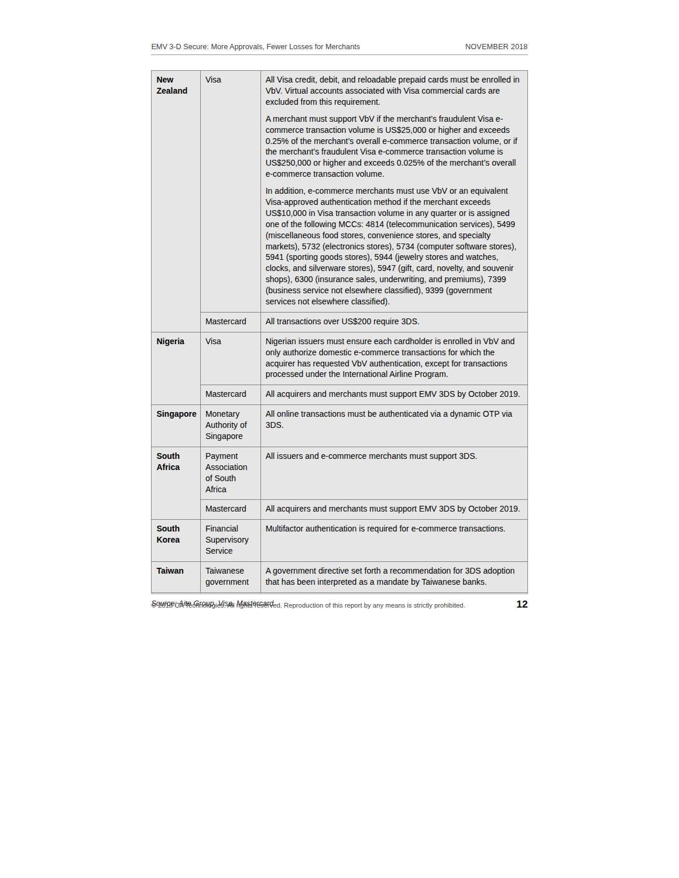EMV 3-D Secure: More Approvals, Fewer Losses for Merchants
NOVEMBER 2018
| New Zealand | Visa | All Visa credit, debit, and reloadable prepaid cards must be enrolled in VbV. Virtual accounts associated with Visa commercial cards are excluded from this requirement. A merchant must support VbV if the merchant’s fraudulent Visa e-commerce transaction volume is US$25,000 or higher and exceeds 0.25% of the merchant’s overall e-commerce transaction volume, or if the merchant’s fraudulent Visa e-commerce transaction volume is US$250,000 or higher and exceeds 0.025% of the merchant’s overall e-commerce transaction volume. In addition, e-commerce merchants must use VbV or an equivalent Visa-approved authentication method if the merchant exceeds US$10,000 in Visa transaction volume in any quarter or is assigned one of the following MCCs: 4814 (telecommunication services), 5499 (miscellaneous food stores, convenience stores, and specialty markets), 5732 (electronics stores), 5734 (computer software stores), 5941 (sporting goods stores), 5944 (jewelry stores and watches, clocks, and silverware stores), 5947 (gift, card, novelty, and souvenir shops), 6300 (insurance sales, underwriting, and premiums), 7399 (business service not elsewhere classified), 9399 (government services not elsewhere classified). |
| Mastercard | All transactions over US$200 require 3DS. |
| Nigeria | Visa | Nigerian issuers must ensure each cardholder is enrolled in VbV and only authorize domestic e-commerce transactions for which the acquirer has requested VbV authentication, except for transactions processed under the International Airline Program. |
| Mastercard | All acquirers and merchants must support EMV 3DS by October 2019. |
| Singapore | Monetary Authority of Singapore | All online transactions must be authenticated via a dynamic OTP via 3DS. |
| South Africa | Payment Association of South Africa | All issuers and e-commerce merchants must support 3DS. |
| Mastercard | All acquirers and merchants must support EMV 3DS by October 2019. |
| South Korea | Financial Supervisory Service | Multifactor authentication is required for e-commerce transactions. |
| Taiwan | Taiwanese government | A government directive set forth a recommendation for 3DS adoption that has been interpreted as a mandate by Taiwanese banks. |
Source: Aite Group, Visa, Mastercard
© 2018 CA Technologies. All rights reserved. Reproduction of this report by any means is strictly prohibited.
12